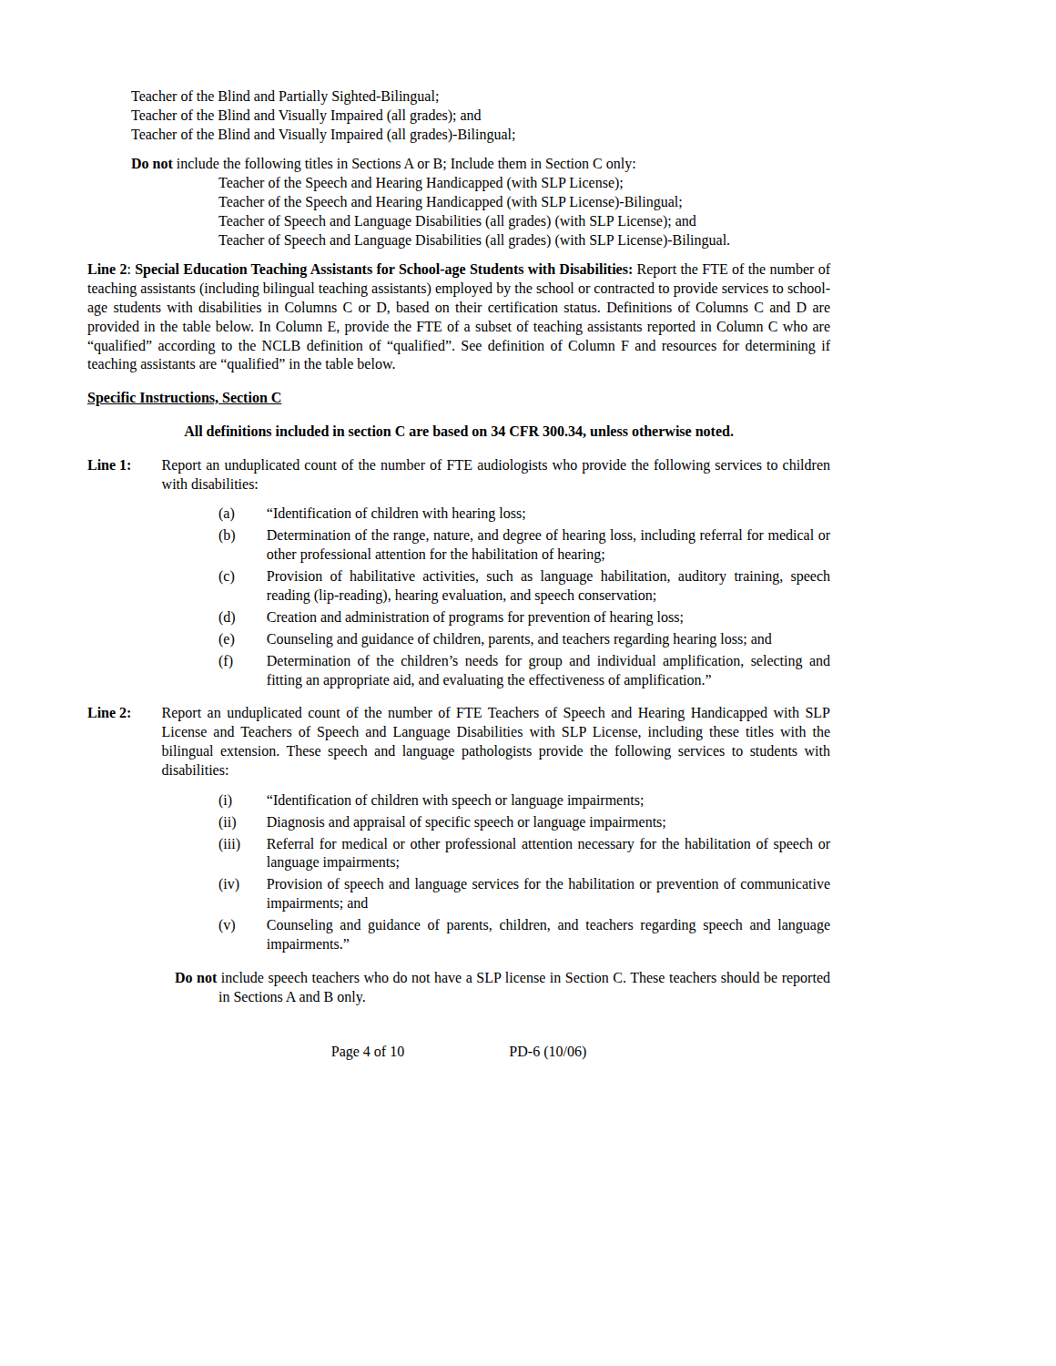Teacher of the Blind and Partially Sighted-Bilingual;
Teacher of the Blind and Visually Impaired (all grades); and
Teacher of the Blind and Visually Impaired (all grades)-Bilingual;
Do not include the following titles in Sections A or B; Include them in Section C only:
Teacher of the Speech and Hearing Handicapped (with SLP License);
Teacher of the Speech and Hearing Handicapped (with SLP License)-Bilingual;
Teacher of Speech and Language Disabilities (all grades) (with SLP License); and
Teacher of Speech and Language Disabilities (all grades) (with SLP License)-Bilingual.
Line 2: Special Education Teaching Assistants for School-age Students with Disabilities: Report the FTE of the number of teaching assistants (including bilingual teaching assistants) employed by the school or contracted to provide services to school-age students with disabilities in Columns C or D, based on their certification status. Definitions of Columns C and D are provided in the table below. In Column E, provide the FTE of a subset of teaching assistants reported in Column C who are “qualified” according to the NCLB definition of “qualified”. See definition of Column F and resources for determining if teaching assistants are “qualified” in the table below.
Specific Instructions, Section C
All definitions included in section C are based on 34 CFR 300.34, unless otherwise noted.
Line 1:
Report an unduplicated count of the number of FTE audiologists who provide the following services to children with disabilities:
(a)
“Identification of children with hearing loss;
(b)
Determination of the range, nature, and degree of hearing loss, including referral for medical or other professional attention for the habilitation of hearing;
(c)
Provision of habilitative activities, such as language habilitation, auditory training, speech reading (lip-reading), hearing evaluation, and speech conservation;
(d)
Creation and administration of programs for prevention of hearing loss;
(e)
Counseling and guidance of children, parents, and teachers regarding hearing loss; and
(f)
Determination of the children’s needs for group and individual amplification, selecting and fitting an appropriate aid, and evaluating the effectiveness of amplification.”
Line 2:
Report an unduplicated count of the number of FTE Teachers of Speech and Hearing Handicapped with SLP License and Teachers of Speech and Language Disabilities with SLP License, including these titles with the bilingual extension. These speech and language pathologists provide the following services to students with disabilities:
(i)
“Identification of children with speech or language impairments;
(ii)
Diagnosis and appraisal of specific speech or language impairments;
(iii)
Referral for medical or other professional attention necessary for the habilitation of speech or language impairments;
(iv)
Provision of speech and language services for the habilitation or prevention of communicative impairments; and
(v)
Counseling and guidance of parents, children, and teachers regarding speech and language impairments.”
Do not include speech teachers who do not have a SLP license in Section C. These teachers should be reported in Sections A and B only.
Page 4 of 10 PD-6 (10/06)